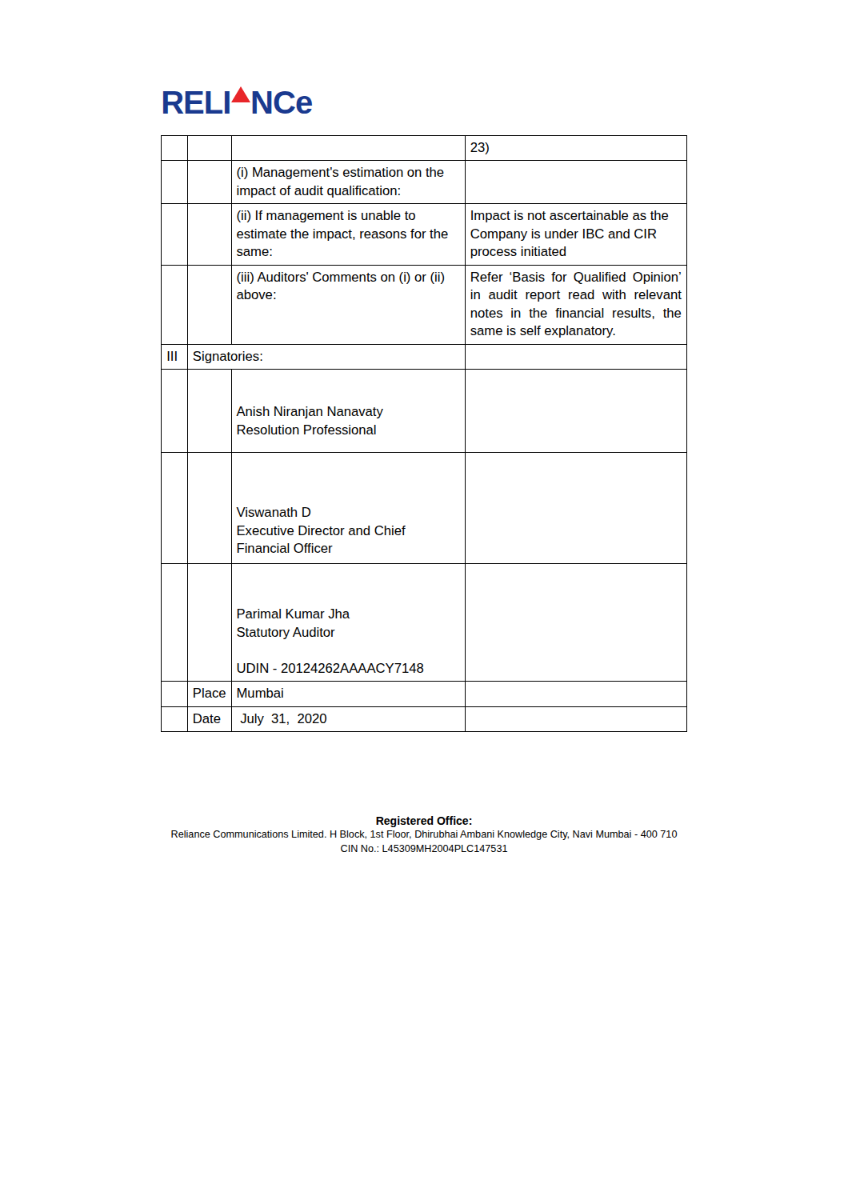RELIANCe
| | | | 23) |
| | | (i) Management's estimation on the impact of audit qualification: | |
| | | (ii) If management is unable to estimate the impact, reasons for the same: | Impact is not ascertainable as the Company is under IBC and CIR process initiated |
| | | (iii) Auditors' Comments on (i) or (ii) above: | Refer ‘Basis for Qualified Opinion’ in audit report read with relevant notes in the financial results, the same is self explanatory. |
| III | Signatories: | |
| | | Anish Niranjan Nanavaty Resolution Professional | |
| | | Viswanath D Executive Director and Chief Financial Officer | |
| | | Parimal Kumar Jha Statutory Auditor UDIN - 20124262AAAACY7148 | |
| | Place | Mumbai | |
| | Date | July 31, 2020 | |
Registered Office:
Reliance Communications Limited. H Block, 1st Floor, Dhirubhai Ambani Knowledge City, Navi Mumbai - 400 710
CIN No.: L45309MH2004PLC147531